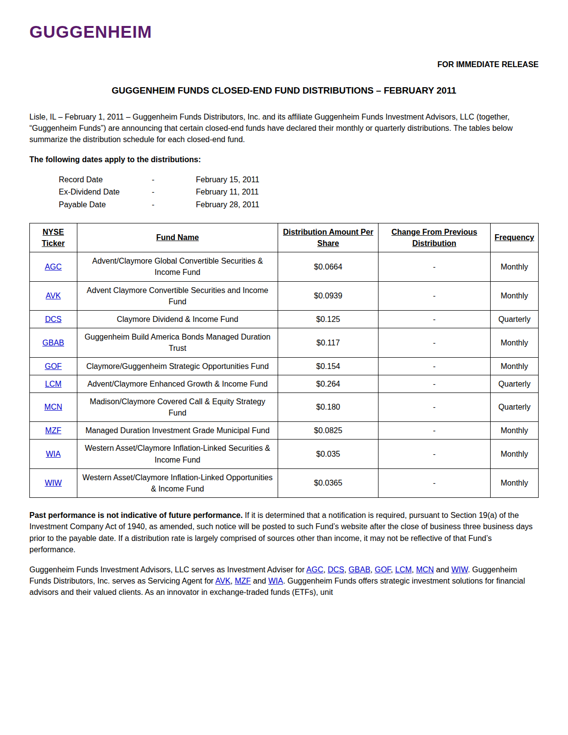GUGGENHEIM
FOR IMMEDIATE RELEASE
GUGGENHEIM FUNDS CLOSED-END FUND DISTRIBUTIONS – FEBRUARY 2011
Lisle, IL – February 1, 2011 – Guggenheim Funds Distributors, Inc. and its affiliate Guggenheim Funds Investment Advisors, LLC (together, “Guggenheim Funds”) are announcing that certain closed-end funds have declared their monthly or quarterly distributions. The tables below summarize the distribution schedule for each closed-end fund.
The following dates apply to the distributions:
| Record Date | - | February 15, 2011 |
| Ex-Dividend Date | - | February 11, 2011 |
| Payable Date | - | February 28, 2011 |
| NYSE Ticker | Fund Name | Distribution Amount Per Share | Change From Previous Distribution | Frequency |
| --- | --- | --- | --- | --- |
| AGC | Advent/Claymore Global Convertible Securities & Income Fund | $0.0664 | - | Monthly |
| AVK | Advent Claymore Convertible Securities and Income Fund | $0.0939 | - | Monthly |
| DCS | Claymore Dividend & Income Fund | $0.125 | - | Quarterly |
| GBAB | Guggenheim Build America Bonds Managed Duration Trust | $0.117 | - | Monthly |
| GOF | Claymore/Guggenheim Strategic Opportunities Fund | $0.154 | - | Monthly |
| LCM | Advent/Claymore Enhanced Growth & Income Fund | $0.264 | - | Quarterly |
| MCN | Madison/Claymore Covered Call & Equity Strategy Fund | $0.180 | - | Quarterly |
| MZF | Managed Duration Investment Grade Municipal Fund | $0.0825 | - | Monthly |
| WIA | Western Asset/Claymore Inflation-Linked Securities & Income Fund | $0.035 | - | Monthly |
| WIW | Western Asset/Claymore Inflation-Linked Opportunities & Income Fund | $0.0365 | - | Monthly |
Past performance is not indicative of future performance. If it is determined that a notification is required, pursuant to Section 19(a) of the Investment Company Act of 1940, as amended, such notice will be posted to such Fund’s website after the close of business three business days prior to the payable date. If a distribution rate is largely comprised of sources other than income, it may not be reflective of that Fund’s performance.
Guggenheim Funds Investment Advisors, LLC serves as Investment Adviser for AGC, DCS, GBAB, GOF, LCM, MCN and WIW. Guggenheim Funds Distributors, Inc. serves as Servicing Agent for AVK, MZF and WIA. Guggenheim Funds offers strategic investment solutions for financial advisors and their valued clients. As an innovator in exchange-traded funds (ETFs), unit